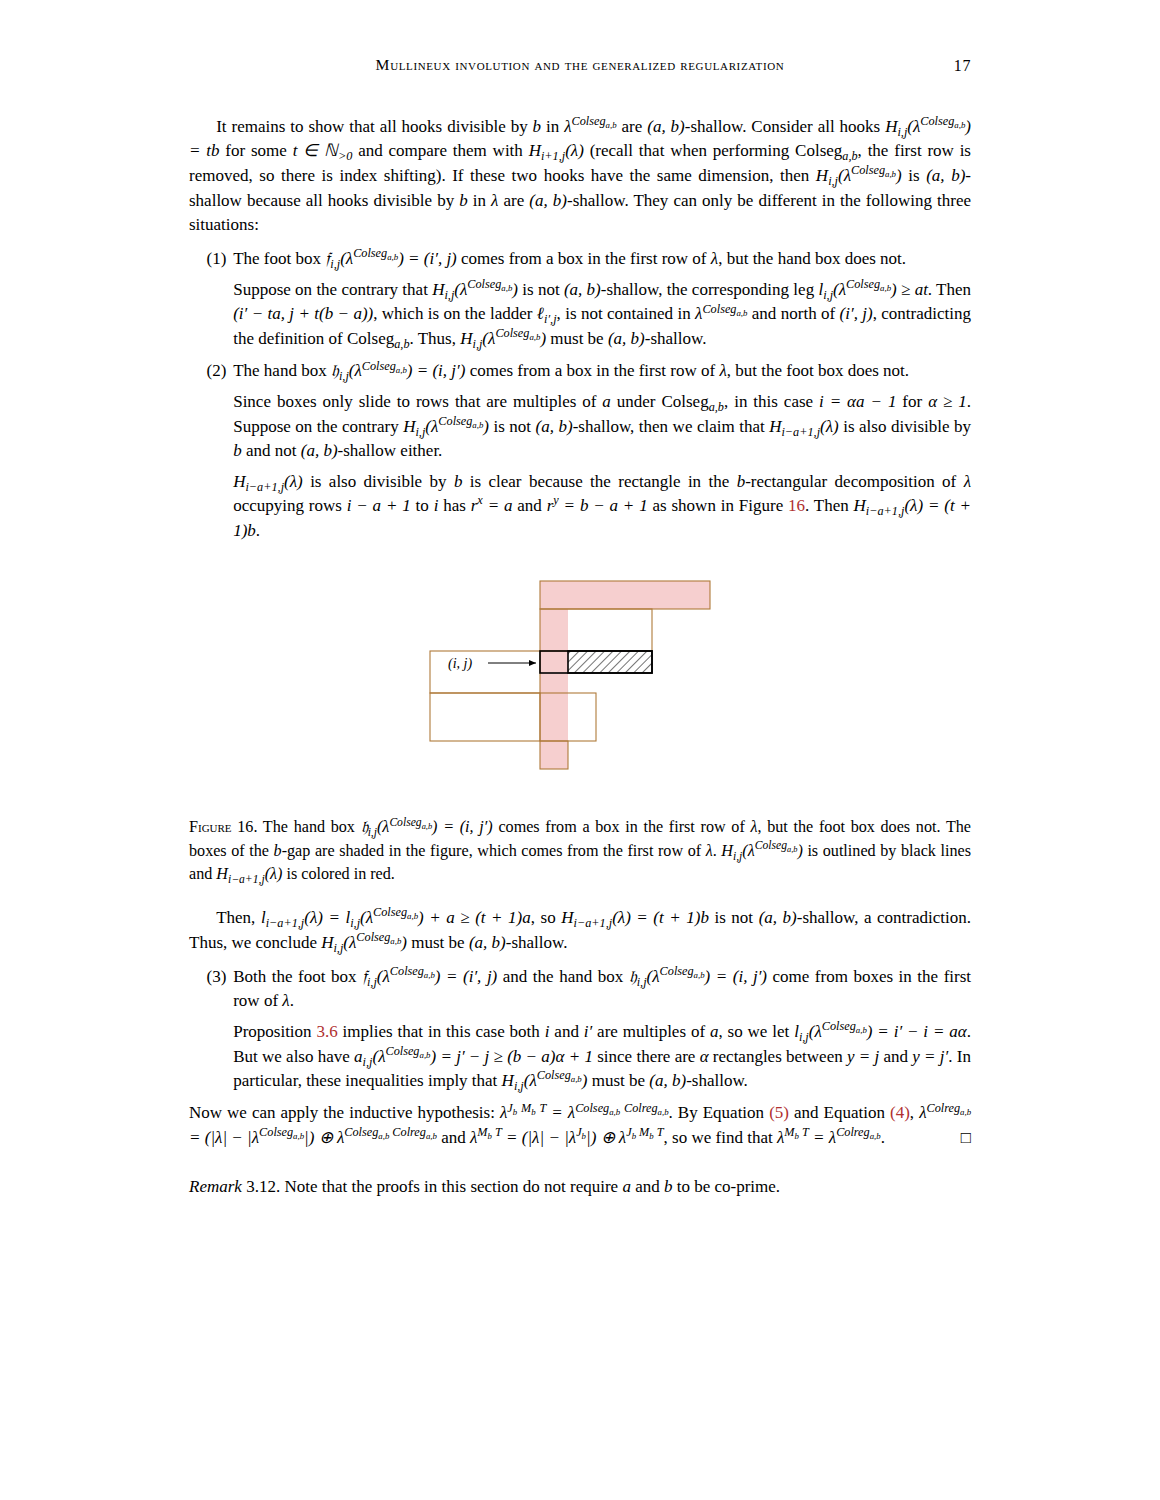Mullineux involution and the generalized regularization 17
It remains to show that all hooks divisible by b in λColsega,b are (a, b)-shallow. Consider all hooks Hi,j(λColsega,b) = tb for some t ∈ ℕ>0 and compare them with Hi+1,j(λ) (recall that when performing Colsega,b, the first row is removed, so there is index shifting). If these two hooks have the same dimension, then Hi,j(λColsega,b) is (a, b)-shallow because all hooks divisible by b in λ are (a, b)-shallow. They can only be different in the following three situations:
(1) The foot box 𝔣i,j(λColsega,b) = (i′, j) comes from a box in the first row of λ, but the hand box does not.
Suppose on the contrary that Hi,j(λColsega,b) is not (a, b)-shallow, the corresponding leg li,j(λColsega,b) ≥ at. Then (i′ − ta, j + t(b − a)), which is on the ladder ℓi′,j, is not contained in λColsega,b and north of (i′, j), contradicting the definition of Colsega,b. Thus, Hi,j(λColsega,b) must be (a, b)-shallow.
(2) The hand box 𝔥i,j(λColsega,b) = (i, j′) comes from a box in the first row of λ, but the foot box does not.
Since boxes only slide to rows that are multiples of a under Colsega,b, in this case i = αa − 1 for α ≥ 1. Suppose on the contrary Hi,j(λColsega,b) is not (a, b)-shallow, then we claim that Hi−a+1,j(λ) is also divisible by b and not (a, b)-shallow either.
Hi−a+1,j(λ) is also divisible by b is clear because the rectangle in the b-rectangular decomposition of λ occupying rows i − a + 1 to i has rx = a and ry = b − a + 1 as shown in Figure 16. Then Hi−a+1,j(λ) = (t + 1)b.
(i, j)
Figure 16. The hand box 𝔥i,j(λColsega,b) = (i, j′) comes from a box in the first row of λ, but the foot box does not. The boxes of the b-gap are shaded in the figure, which comes from the first row of λ. Hi,j(λColsega,b) is outlined by black lines and Hi−a+1,j(λ) is colored in red.
Then, li−a+1,j(λ) = li,j(λColsega,b) + a ≥ (t + 1)a, so Hi−a+1,j(λ) = (t + 1)b is not (a, b)-shallow, a contradiction. Thus, we conclude Hi,j(λColsega,b) must be (a, b)-shallow.
(3) Both the foot box 𝔣i,j(λColsega,b) = (i′, j) and the hand box 𝔥i,j(λColsega,b) = (i, j′) come from boxes in the first row of λ.
Proposition 3.6 implies that in this case both i and i′ are multiples of a, so we let li,j(λColsega,b) = i′ − i = aα. But we also have ai,j(λColsega,b) = j′ − j ≥ (b − a)α + 1 since there are α rectangles between y = j and y = j′. In particular, these inequalities imply that Hi,j(λColsega,b) must be (a, b)-shallow.
Now we can apply the inductive hypothesis: λJb Mb T = λColsega,b Colrega,b. By Equation (5) and Equation (4), λColrega,b = (|λ| − |λColsega,b|) ⊕ λColsega,b Colrega,b and λMb T = (|λ| − |λJb|) ⊕ λJb Mb T, so we find that λMb T = λColrega,b. □
Remark 3.12. Note that the proofs in this section do not require a and b to be co-prime.